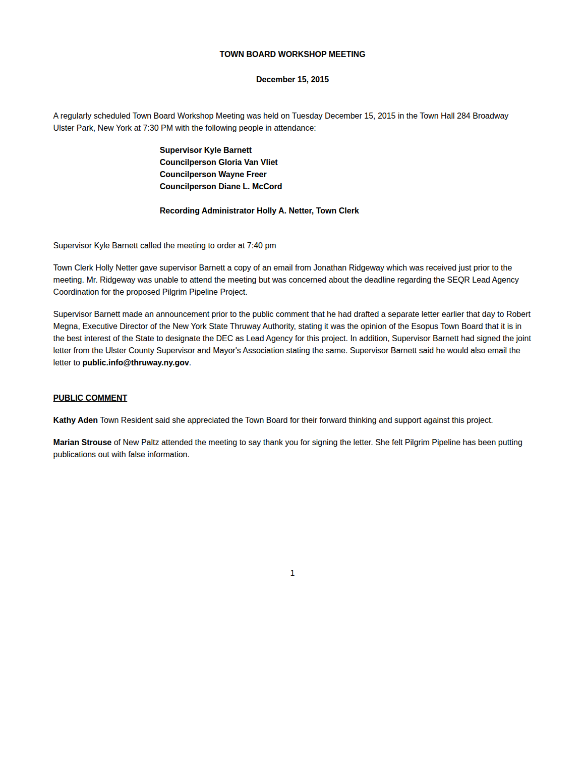TOWN BOARD WORKSHOP MEETING
December 15, 2015
A regularly scheduled Town Board Workshop Meeting was held on Tuesday December 15, 2015 in the Town Hall 284 Broadway Ulster Park, New York at 7:30 PM with the following people in attendance:
Supervisor Kyle Barnett
Councilperson Gloria Van Vliet
Councilperson Wayne Freer
Councilperson Diane L. McCord
Recording Administrator Holly A. Netter, Town Clerk
Supervisor Kyle Barnett called the meeting to order at 7:40 pm
Town Clerk Holly Netter gave supervisor Barnett a copy of an email from Jonathan Ridgeway which was received just prior to the meeting. Mr. Ridgeway was unable to attend the meeting but was concerned about the deadline regarding the SEQR Lead Agency Coordination for the proposed Pilgrim Pipeline Project.
Supervisor Barnett made an announcement prior to the public comment that he had drafted a separate letter earlier that day to Robert Megna, Executive Director of the New York State Thruway Authority, stating it was the opinion of the Esopus Town Board that it is in the best interest of the State to designate the DEC as Lead Agency for this project. In addition, Supervisor Barnett had signed the joint letter from the Ulster County Supervisor and Mayor's Association stating the same. Supervisor Barnett said he would also email the letter to public.info@thruway.ny.gov.
PUBLIC COMMENT
Kathy Aden Town Resident said she appreciated the Town Board for their forward thinking and support against this project.
Marian Strouse of New Paltz attended the meeting to say thank you for signing the letter. She felt Pilgrim Pipeline has been putting publications out with false information.
1